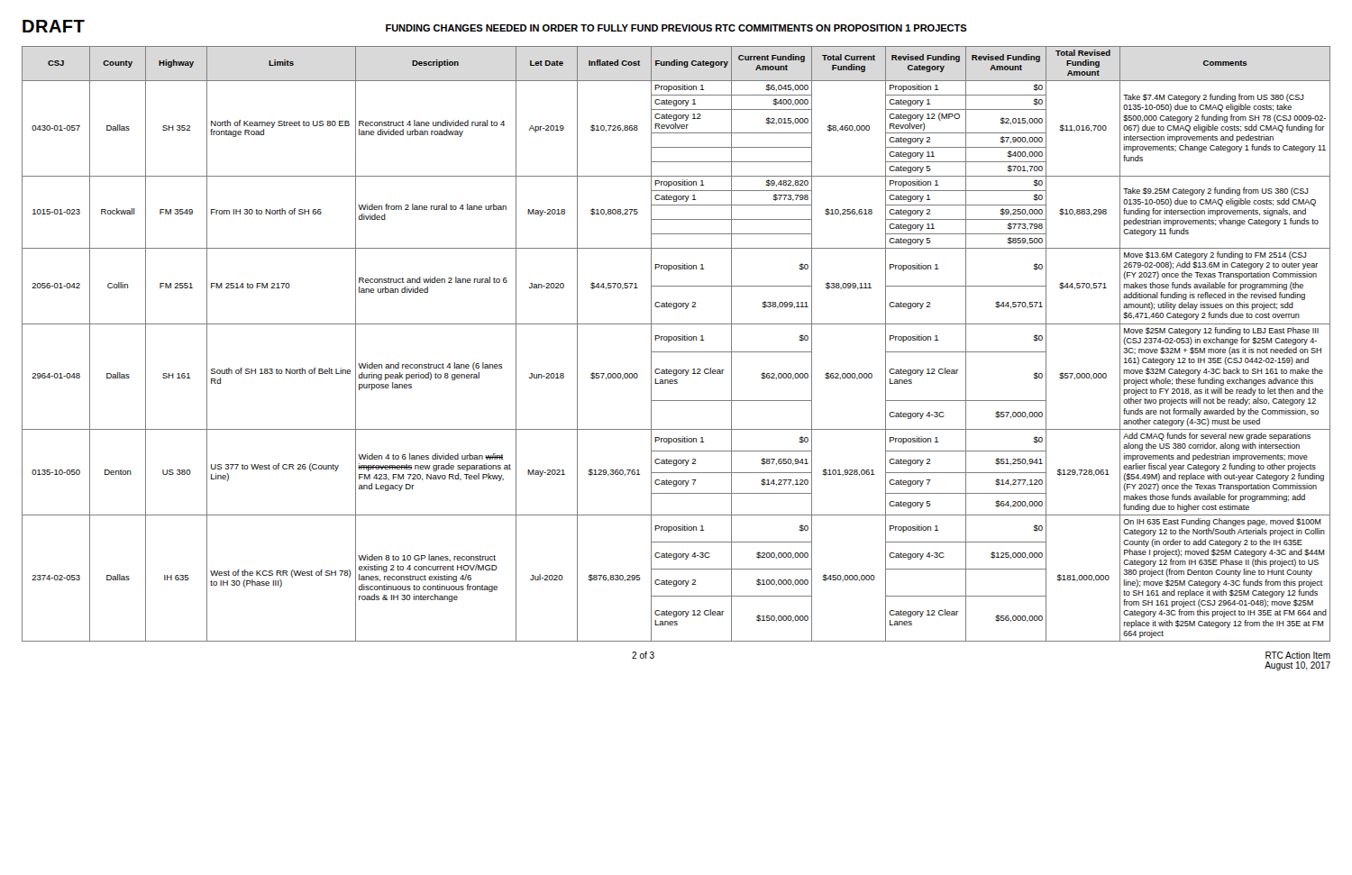DRAFT
FUNDING CHANGES NEEDED IN ORDER TO FULLY FUND PREVIOUS RTC COMMITMENTS ON PROPOSITION 1 PROJECTS
| CSJ | County | Highway | Limits | Description | Let Date | Inflated Cost | Funding Category | Current Funding Amount | Total Current Funding | Revised Funding Category | Revised Funding Amount | Total Revised Funding Amount | Comments |
| --- | --- | --- | --- | --- | --- | --- | --- | --- | --- | --- | --- | --- | --- |
| 0430-01-057 | Dallas | SH 352 | North of Kearney Street to US 80 EB frontage Road | Reconstruct 4 lane undivided rural to 4 lane divided urban roadway | Apr-2019 | $10,726,868 | Proposition 1 | $6,045,000 | $8,460,000 | Proposition 1 | $0 | $11,016,700 | Take $7.4M Category 2 funding from US 380 (CSJ 0135-10-050) due to CMAQ eligible costs; take $500,000 Category 2 funding from SH 78 (CSJ 0009-02-067) due to CMAQ eligible costs; sdd CMAQ funding for intersection improvements and pedestrian improvements; Change Category 1 funds to Category 11 funds |
| Category 1 | $400,000 | Category 1 | $0 |
| Category 12 Revolver | $2,015,000 | Category 12 (MPO Revolver) | $2,015,000 |
| | | Category 2 | $7,900,000 |
| | | Category 11 | $400,000 |
| | | Category 5 | $701,700 |
| 1015-01-023 | Rockwall | FM 3549 | From IH 30 to North of SH 66 | Widen from 2 lane rural to 4 lane urban divided | May-2018 | $10,808,275 | Proposition 1 | $9,482,820 | $10,256,618 | Proposition 1 | $0 | $10,883,298 | Take $9.25M Category 2 funding from US 380 (CSJ 0135-10-050) due to CMAQ eligible costs; sdd CMAQ funding for intersection improvements, signals, and pedestrian improvements; vhange Category 1 funds to Category 11 funds |
| Category 1 | $773,798 | Category 1 | $0 |
| | | Category 2 | $9,250,000 |
| | | Category 11 | $773,798 |
| | | Category 5 | $859,500 |
| 2056-01-042 | Collin | FM 2551 | FM 2514 to FM 2170 | Reconstruct and widen 2 lane rural to 6 lane urban divided | Jan-2020 | $44,570,571 | Proposition 1 | $0 | $38,099,111 | Proposition 1 | $0 | $44,570,571 | Move $13.6M Category 2 funding to FM 2514 (CSJ 2679-02-008); Add $13.6M in Category 2 to outer year (FY 2027) once the Texas Transportation Commission makes those funds available for programming (the additional funding is refleced in the revised funding amount); utility delay issues on this project; sdd $6,471,460 Category 2 funds due to cost overrun |
| Category 2 | $38,099,111 | Category 2 | $44,570,571 |
| 2964-01-048 | Dallas | SH 161 | South of SH 183 to North of Belt Line Rd | Widen and reconstruct 4 lane (6 lanes during peak period) to 8 general purpose lanes | Jun-2018 | $57,000,000 | Proposition 1 | $0 | $62,000,000 | Proposition 1 | $0 | $57,000,000 | Move $25M Category 12 funding to LBJ East Phase III (CSJ 2374-02-053) in exchange for $25M Category 4-3C; move $32M + $5M more (as it is not needed on SH 161) Category 12 to IH 35E (CSJ 0442-02-159) and move $32M Category 4-3C back to SH 161 to make the project whole; these funding exchanges advance this project to FY 2018, as it will be ready to let then and the other two projects will not be ready; also, Category 12 funds are not formally awarded by the Commission, so another category (4-3C) must be used |
| Category 12 Clear Lanes | $62,000,000 | Category 12 Clear Lanes | $0 |
| | | Category 4-3C | $57,000,000 |
| 0135-10-050 | Denton | US 380 | US 377 to West of CR 26 (County Line) | Widen 4 to 6 lanes divided urban w/int improvements new grade separations at FM 423, FM 720, Navo Rd, Teel Pkwy, and Legacy Dr | May-2021 | $129,360,761 | Proposition 1 | $0 | $101,928,061 | Proposition 1 | $0 | $129,728,061 | Add CMAQ funds for several new grade separations along the US 380 corridor, along with intersection improvements and pedestrian improvements; move earlier fiscal year Category 2 funding to other projects ($54.49M) and replace with out-year Category 2 funding (FY 2027) once the Texas Transportation Commission makes those funds available for programming; add funding due to higher cost estimate |
| Category 2 | $87,650,941 | Category 2 | $51,250,941 |
| Category 7 | $14,277,120 | Category 7 | $14,277,120 |
| | | Category 5 | $64,200,000 |
| 2374-02-053 | Dallas | IH 635 | West of the KCS RR (West of SH 78) to IH 30 (Phase III) | Widen 8 to 10 GP lanes, reconstruct existing 2 to 4 concurrent HOV/MGD lanes, reconstruct existing 4/6 discontinuous to continuous frontage roads & IH 30 interchange | Jul-2020 | $876,830,295 | Proposition 1 | $0 | $450,000,000 | Proposition 1 | $0 | $181,000,000 | On IH 635 East Funding Changes page, moved $100M Category 12 to the North/South Arterials project in Collin County (in order to add Category 2 to the IH 635E Phase I project); moved $25M Category 4-3C and $44M Category 12 from IH 635E Phase II (this project) to US 380 project (from Denton County line to Hunt County line); move $25M Category 4-3C funds from this project to SH 161 and replace it with $25M Category 12 funds from SH 161 project (CSJ 2964-01-048); move $25M Category 4-3C from this project to IH 35E at FM 664 and replace it with $25M Category 12 from the IH 35E at FM 664 project |
| Category 4-3C | $200,000,000 | Category 4-3C | $125,000,000 |
| Category 2 | $100,000,000 | | |
| Category 12 Clear Lanes | $150,000,000 | Category 12 Clear Lanes | $56,000,000 |
2 of 3
RTC Action Item
August 10, 2017